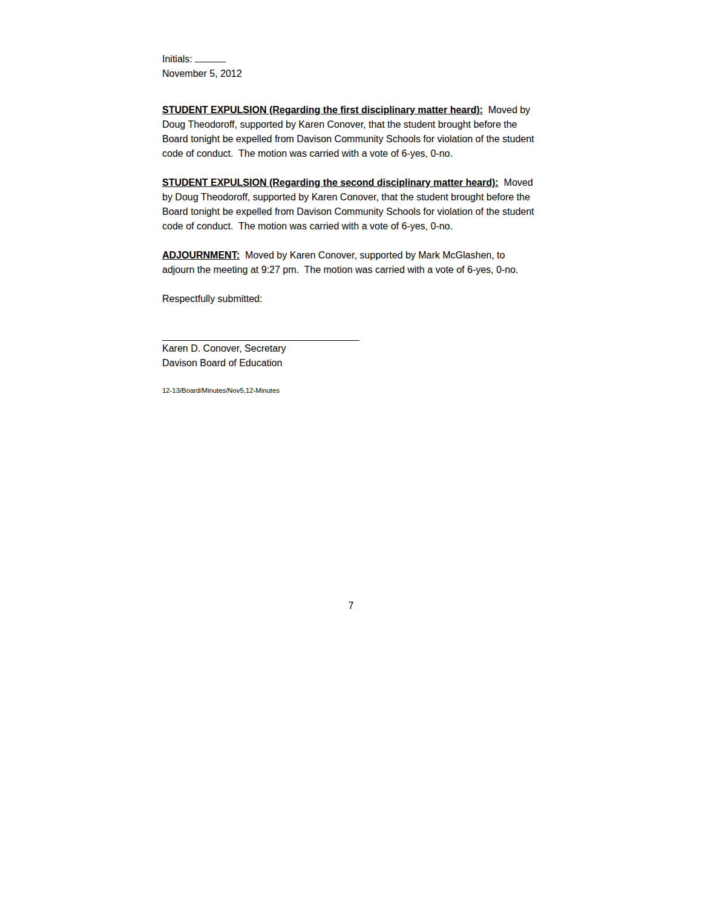Initials:
November 5, 2012
STUDENT EXPULSION (Regarding the first disciplinary matter heard): Moved by Doug Theodoroff, supported by Karen Conover, that the student brought before the Board tonight be expelled from Davison Community Schools for violation of the student code of conduct. The motion was carried with a vote of 6-yes, 0-no.
STUDENT EXPULSION (Regarding the second disciplinary matter heard): Moved by Doug Theodoroff, supported by Karen Conover, that the student brought before the Board tonight be expelled from Davison Community Schools for violation of the student code of conduct. The motion was carried with a vote of 6-yes, 0-no.
ADJOURNMENT: Moved by Karen Conover, supported by Mark McGlashen, to adjourn the meeting at 9:27 pm. The motion was carried with a vote of 6-yes, 0-no.
Respectfully submitted:
Karen D. Conover, Secretary
Davison Board of Education
12-13/Board/Minutes/Nov5,12-Minutes
7